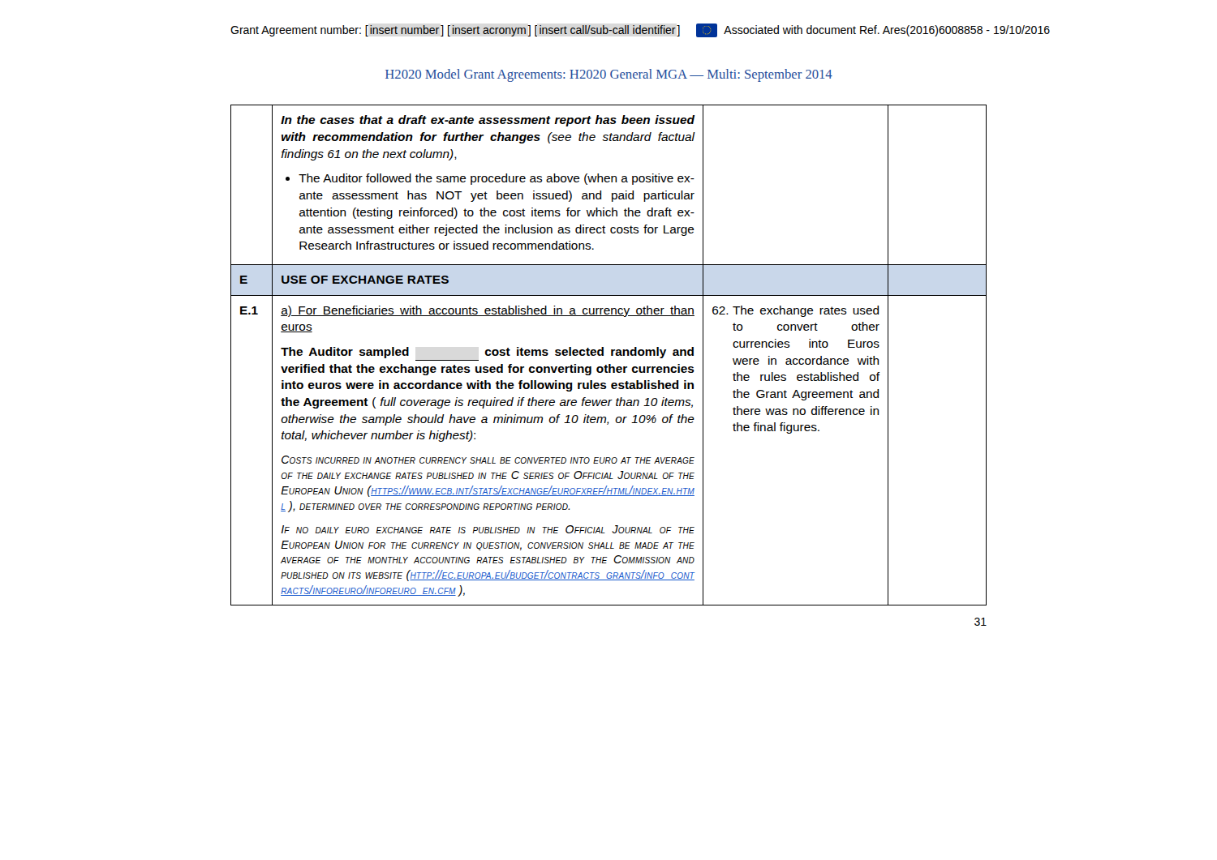Grant Agreement number: [insert number] [insert acronym] [insert call/sub-call identifier]
Associated with document Ref. Ares(2016)6008858 - 19/10/2016
H2020 Model Grant Agreements: H2020 General MGA — Multi: September 2014
| | In the cases that a draft ex-ante assessment report has been issued with recommendation for further changes (see the standard factual findings 61 on the next column) , The Auditor followed the same procedure as above (when a positive ex-ante assessment has NOT yet been issued) and paid particular attention (testing reinforced) to the cost items for which the draft ex-ante assessment either rejected the inclusion as direct costs for Large Research Infrastructures or issued recommendations. | | |
| E | USE OF EXCHANGE RATES | | |
| E.1 | a) For Beneficiaries with accounts established in a currency other than euros The Auditor sampled cost items selected randomly and verified that the exchange rates used for converting other currencies into euros were in accordance with the following rules established in the Agreement ( full coverage is required if there are fewer than 10 items, otherwise the sample should have a minimum of 10 item, or 10% of the total, whichever number is highest) : Costs incurred in another currency shall be converted into euro at the average of the daily exchange rates published in the C series of Official Journal of the European Union ( https://www.ecb.int/stats/exchange/eurofxref/html/index.en.html ), determined over the corresponding reporting period. If no daily euro exchange rate is published in the Official Journal of the European Union for the currency in question, conversion shall be made at the average of the monthly accounting rates established by the Commission and published on its website ( http://ec.europa.eu/budget/contracts_grants/info_contracts/inforeuro/inforeuro_en.cfm ), | The exchange rates used to convert other currencies into Euros were in accordance with the rules established of the Grant Agreement and there was no difference in the final figures. | |
31